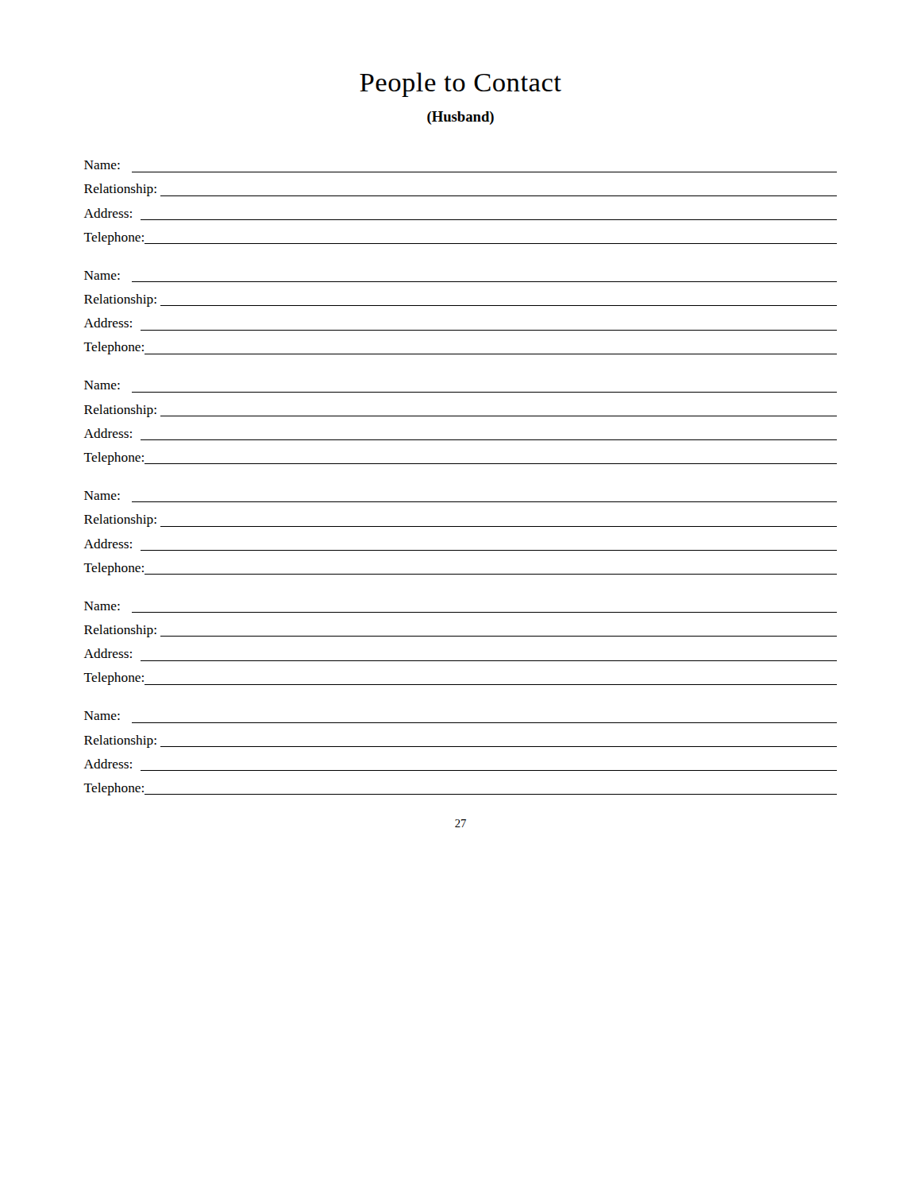People to Contact
(Husband)
Name:
Relationship:
Address:
Telephone:
Name:
Relationship:
Address:
Telephone:
Name:
Relationship:
Address:
Telephone:
Name:
Relationship:
Address:
Telephone:
Name:
Relationship:
Address:
Telephone:
Name:
Relationship:
Address:
Telephone:
27